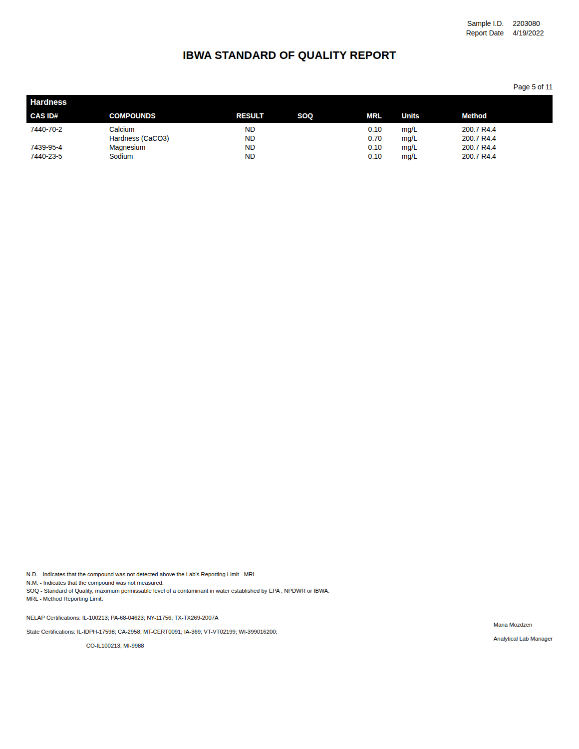| Sample I.D. | 2203080 |
| Report Date | 4/19/2022 |
IBWA STANDARD OF QUALITY REPORT
Page 5 of 11
| Hardness |
| --- |
| CAS ID# | COMPOUNDS | RESULT | SOQ | MRL | Units | Method |
| 7440-70-2 | Calcium | ND | | 0.10 | mg/L | 200.7 R4.4 |
| | Hardness (CaCO3) | ND | | 0.70 | mg/L | 200.7 R4.4 |
| 7439-95-4 | Magnesium | ND | | 0.10 | mg/L | 200.7 R4.4 |
| 7440-23-5 | Sodium | ND | | 0.10 | mg/L | 200.7 R4.4 |
N.D. - Indicates that the compound was not detected above the Lab's Reporting Limit - MRL
N.M. - Indicates that the compound was not measured.
SOQ - Standard of Quality, maximum permissable level of a contaminant in water established by EPA , NPDWR or IBWA.
MRL - Method Reporting Limit.
NELAP Certifications: IL-100213; PA-68-04623; NY-11756; TX-TX269-2007A
State Certifications: IL-IDPH-17598; CA-2958; MT-CERT0091; IA-369; VT-VT02199; WI-399016200;
CO-IL100213; MI-9988
Maria Mozdzen
Analytical Lab Manager